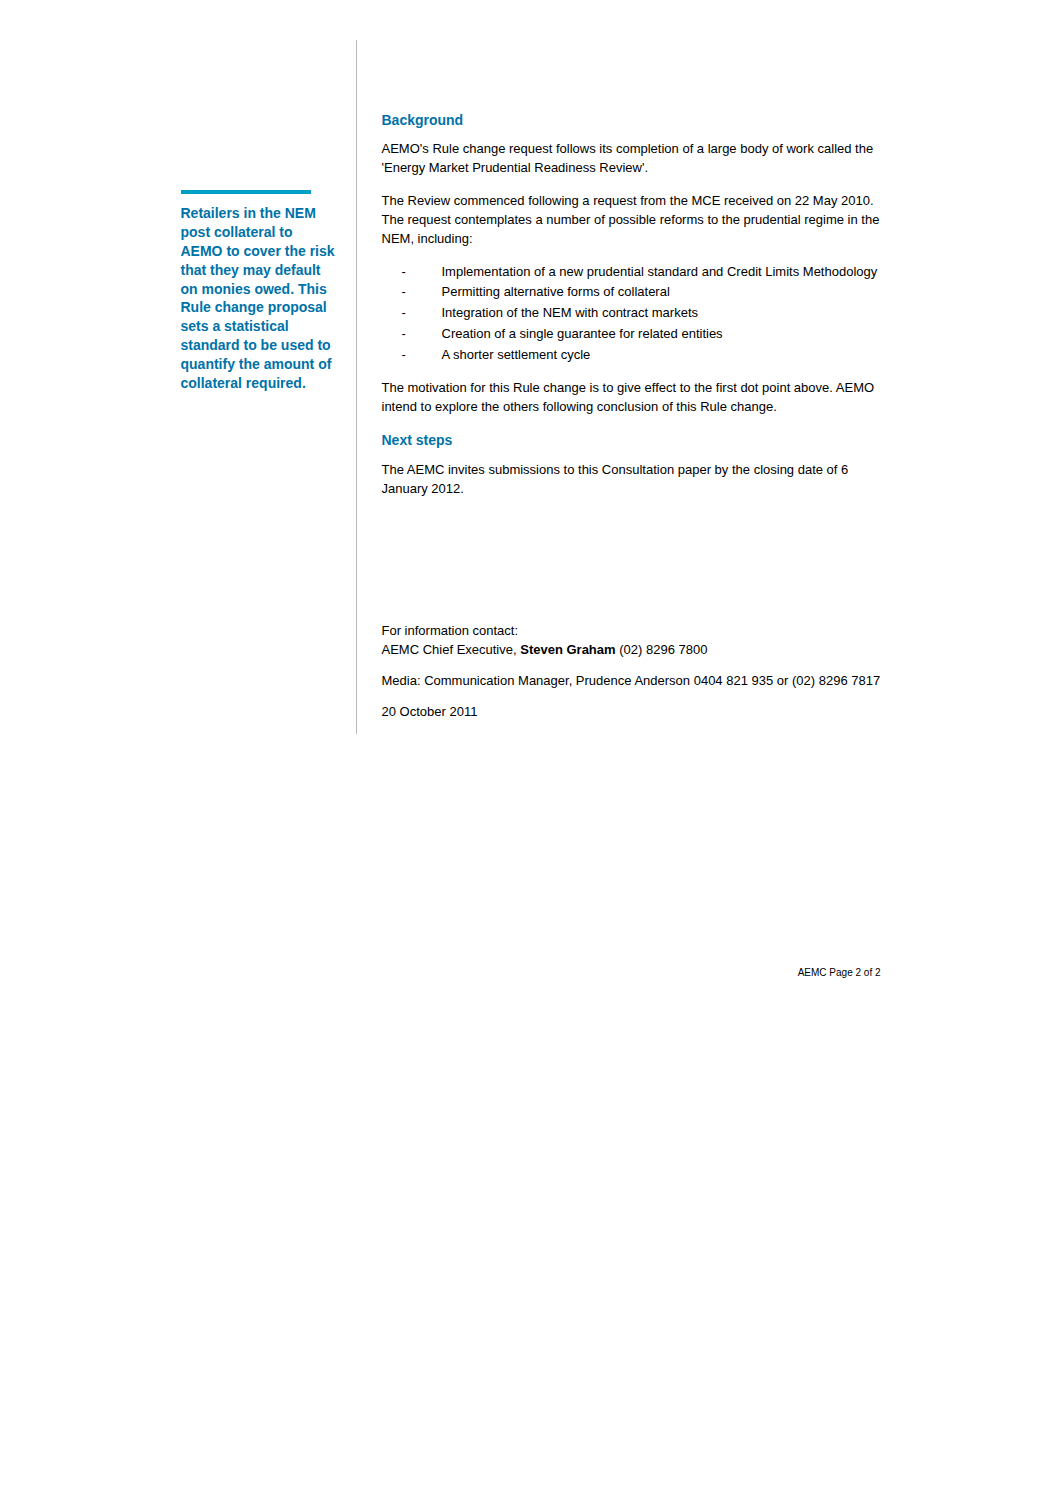Retailers in the NEM post collateral to AEMO to cover the risk that they may default on monies owed. This Rule change proposal sets a statistical standard to be used to quantify the amount of collateral required.
Background
AEMO's Rule change request follows its completion of a large body of work called the 'Energy Market Prudential Readiness Review'.
The Review commenced following a request from the MCE received on 22 May 2010. The request contemplates a number of possible reforms to the prudential regime in the NEM, including:
Implementation of a new prudential standard and Credit Limits Methodology
Permitting alternative forms of collateral
Integration of the NEM with contract markets
Creation of a single guarantee for related entities
A shorter settlement cycle
The motivation for this Rule change is to give effect to the first dot point above. AEMO intend to explore the others following conclusion of this Rule change.
Next steps
The AEMC invites submissions to this Consultation paper by the closing date of 6 January 2012.
For information contact:
AEMC Chief Executive, Steven Graham (02) 8296 7800
Media: Communication Manager, Prudence Anderson 0404 821 935 or (02) 8296 7817
20 October 2011
AEMC Page 2 of 2